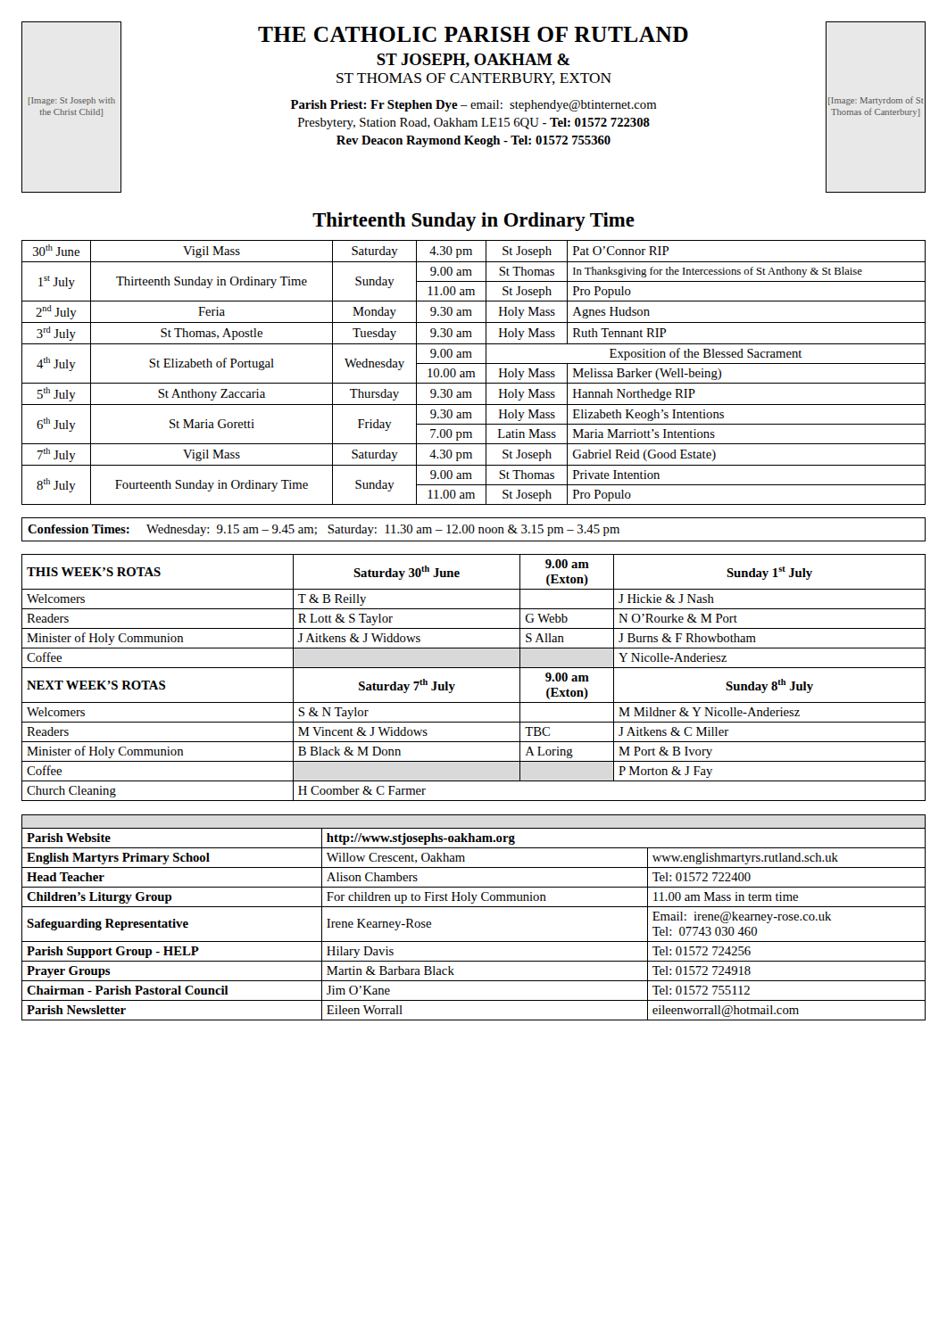[Image: St Joseph with the Christ Child]
THE CATHOLIC PARISH OF RUTLAND
ST JOSEPH, OAKHAM &
ST THOMAS OF CANTERBURY, EXTON
Parish Priest: Fr Stephen Dye – email: stephendye@btinternet.com
Presbytery, Station Road, Oakham LE15 6QU - Tel: 01572 722308
Rev Deacon Raymond Keogh - Tel: 01572 755360
[Image: Martyrdom of St Thomas of Canterbury]
Thirteenth Sunday in Ordinary Time
| 30 th June | Vigil Mass | Saturday | 4.30 pm | St Joseph | Pat O’Connor RIP |
| 1 st July | Thirteenth Sunday in Ordinary Time | Sunday | 9.00 am | St Thomas | In Thanksgiving for the Intercessions of St Anthony & St Blaise |
| 11.00 am | St Joseph | Pro Populo |
| 2 nd July | Feria | Monday | 9.30 am | Holy Mass | Agnes Hudson |
| 3 rd July | St Thomas, Apostle | Tuesday | 9.30 am | Holy Mass | Ruth Tennant RIP |
| 4 th July | St Elizabeth of Portugal | Wednesday | 9.00 am | Exposition of the Blessed Sacrament |
| 10.00 am | Holy Mass | Melissa Barker (Well-being) |
| 5 th July | St Anthony Zaccaria | Thursday | 9.30 am | Holy Mass | Hannah Northedge RIP |
| 6 th July | St Maria Goretti | Friday | 9.30 am | Holy Mass | Elizabeth Keogh’s Intentions |
| 7.00 pm | Latin Mass | Maria Marriott’s Intentions |
| 7 th July | Vigil Mass | Saturday | 4.30 pm | St Joseph | Gabriel Reid (Good Estate) |
| 8 th July | Fourteenth Sunday in Ordinary Time | Sunday | 9.00 am | St Thomas | Private Intention |
| 11.00 am | St Joseph | Pro Populo |
| Confession Times: Wednesday: 9.15 am – 9.45 am; Saturday: 11.30 am – 12.00 noon & 3.15 pm – 3.45 pm |
| THIS WEEK’S ROTAS | Saturday 30 th June | 9.00 am ( Exton ) | Sunday 1 st July |
| --- | --- | --- | --- |
| Welcomers | T & B Reilly | | J Hickie & J Nash |
| Readers | R Lott & S Taylor | G Webb | N O’Rourke & M Port |
| Minister of Holy Communion | J Aitkens & J Widdows | S Allan | J Burns & F Rhowbotham |
| Coffee | | | Y Nicolle-Anderiesz |
| NEXT WEEK’S ROTAS | Saturday 7 th July | 9.00 am ( Exton ) | Sunday 8 th July |
| Welcomers | S & N Taylor | | M Mildner & Y Nicolle-Anderiesz |
| Readers | M Vincent & J Widdows | TBC | J Aitkens & C Miller |
| Minister of Holy Communion | B Black & M Donn | A Loring | M Port & B Ivory |
| Coffee | | | P Morton & J Fay |
| Church Cleaning | H Coomber & C Farmer |
| Parish Website | http://www.stjosephs-oakham.org |
| English Martyrs Primary School | Willow Crescent, Oakham | www.englishmartyrs.rutland.sch.uk |
| Head Teacher | Alison Chambers | Tel: 01572 722400 |
| Children’s Liturgy Group | For children up to First Holy Communion | 11.00 am Mass in term time |
| Safeguarding Representative | Irene Kearney-Rose | Email: irene@kearney-rose.co.uk Tel: 07743 030 460 |
| Parish Support Group - HELP | Hilary Davis | Tel: 01572 724256 |
| Prayer Groups | Martin & Barbara Black | Tel: 01572 724918 |
| Chairman - Parish Pastoral Council | Jim O’Kane | Tel: 01572 755112 |
| Parish Newsletter | Eileen Worrall | eileenworrall@hotmail.com |